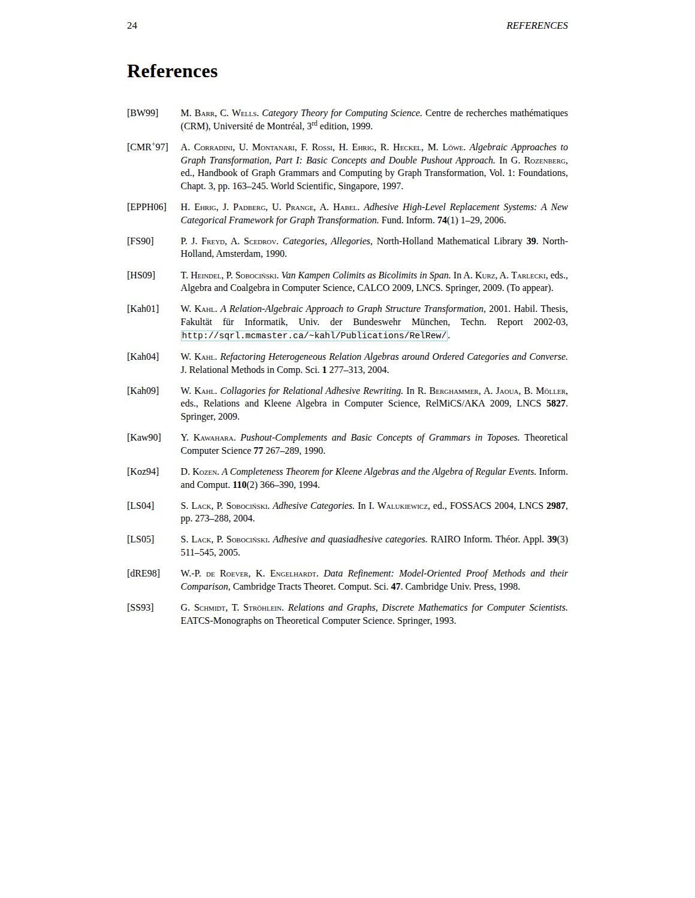24 REFERENCES
References
[BW99]
M. Barr, C. Wells. Category Theory for Computing Science. Centre de recherches mathématiques (CRM), Université de Montréal, 3rd edition, 1999.
[CMR+97]
A. Corradini, U. Montanari, F. Rossi, H. Ehrig, R. Heckel, M. Löwe. Algebraic Approaches to Graph Transformation, Part I: Basic Concepts and Double Pushout Approach. In G. Rozenberg, ed., Handbook of Graph Grammars and Computing by Graph Transformation, Vol. 1: Foundations, Chapt. 3, pp. 163–245. World Scientific, Singapore, 1997.
[EPPH06]
H. Ehrig, J. Padberg, U. Prange, A. Habel. Adhesive High-Level Replacement Systems: A New Categorical Framework for Graph Transformation. Fund. Inform. 74(1) 1–29, 2006.
[FS90]
P. J. Freyd, A. Scedrov. Categories, Allegories, North-Holland Mathematical Library 39. North-Holland, Amsterdam, 1990.
[HS09]
T. Heindel, P. Sobociński. Van Kampen Colimits as Bicolimits in Span. In A. Kurz, A. Tarlecki, eds., Algebra and Coalgebra in Computer Science, CALCO 2009, LNCS. Springer, 2009. (To appear).
[Kah01]
W. Kahl. A Relation-Algebraic Approach to Graph Structure Transformation, 2001. Habil. Thesis, Fakultät für Informatik, Univ. der Bundeswehr München, Techn. Report 2002-03, http://sqrl.mcmaster.ca/~kahl/Publications/RelRew/.
[Kah04]
W. Kahl. Refactoring Heterogeneous Relation Algebras around Ordered Categories and Converse. J. Relational Methods in Comp. Sci. 1 277–313, 2004.
[Kah09]
W. Kahl. Collagories for Relational Adhesive Rewriting. In R. Berghammer, A. Jaoua, B. Möller, eds., Relations and Kleene Algebra in Computer Science, RelMiCS/AKA 2009, LNCS 5827. Springer, 2009.
[Kaw90]
Y. Kawahara. Pushout-Complements and Basic Concepts of Grammars in Toposes. Theoretical Computer Science 77 267–289, 1990.
[Koz94]
D. Kozen. A Completeness Theorem for Kleene Algebras and the Algebra of Regular Events. Inform. and Comput. 110(2) 366–390, 1994.
[LS04]
S. Lack, P. Sobociński. Adhesive Categories. In I. Walukiewicz, ed., FOSSACS 2004, LNCS 2987, pp. 273–288, 2004.
[LS05]
S. Lack, P. Sobociński. Adhesive and quasiadhesive categories. RAIRO Inform. Théor. Appl. 39(3) 511–545, 2005.
[dRE98]
W.-P. de Roever, K. Engelhardt. Data Refinement: Model-Oriented Proof Methods and their Comparison, Cambridge Tracts Theoret. Comput. Sci. 47. Cambridge Univ. Press, 1998.
[SS93]
G. Schmidt, T. Ströhlein. Relations and Graphs, Discrete Mathematics for Computer Scientists. EATCS-Monographs on Theoretical Computer Science. Springer, 1993.